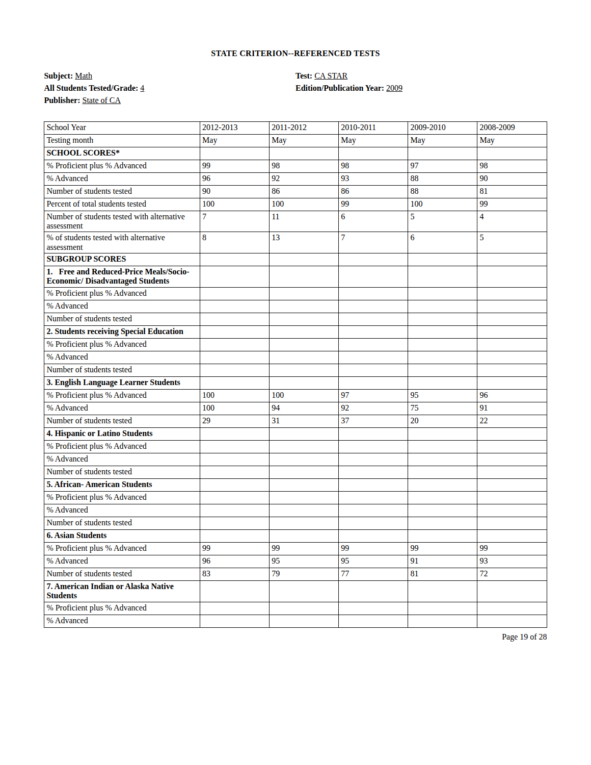STATE CRITERION--REFERENCED TESTS
| Subject: Math | Test: CA STAR |
| All Students Tested/Grade: 4 | Edition/Publication Year: 2009 |
| Publisher: State of CA | |
| School Year | 2012-2013 | 2011-2012 | 2010-2011 | 2009-2010 | 2008-2009 |
| Testing month | May | May | May | May | May |
| SCHOOL SCORES* | | | | | |
| % Proficient plus % Advanced | 99 | 98 | 98 | 97 | 98 |
| % Advanced | 96 | 92 | 93 | 88 | 90 |
| Number of students tested | 90 | 86 | 86 | 88 | 81 |
| Percent of total students tested | 100 | 100 | 99 | 100 | 99 |
| Number of students tested with alternative assessment | 7 | 11 | 6 | 5 | 4 |
| % of students tested with alternative assessment | 8 | 13 | 7 | 6 | 5 |
| SUBGROUP SCORES | | | | | |
| 1. Free and Reduced-Price Meals/Socio-Economic/ Disadvantaged Students | | | | | |
| % Proficient plus % Advanced | | | | | |
| % Advanced | | | | | |
| Number of students tested | | | | | |
| 2. Students receiving Special Education | | | | | |
| % Proficient plus % Advanced | | | | | |
| % Advanced | | | | | |
| Number of students tested | | | | | |
| 3. English Language Learner Students | | | | | |
| % Proficient plus % Advanced | 100 | 100 | 97 | 95 | 96 |
| % Advanced | 100 | 94 | 92 | 75 | 91 |
| Number of students tested | 29 | 31 | 37 | 20 | 22 |
| 4. Hispanic or Latino Students | | | | | |
| % Proficient plus % Advanced | | | | | |
| % Advanced | | | | | |
| Number of students tested | | | | | |
| 5. African- American Students | | | | | |
| % Proficient plus % Advanced | | | | | |
| % Advanced | | | | | |
| Number of students tested | | | | | |
| 6. Asian Students | | | | | |
| % Proficient plus % Advanced | 99 | 99 | 99 | 99 | 99 |
| % Advanced | 96 | 95 | 95 | 91 | 93 |
| Number of students tested | 83 | 79 | 77 | 81 | 72 |
| 7. American Indian or Alaska Native Students | | | | | |
| % Proficient plus % Advanced | | | | | |
| % Advanced | | | | | |
Page 19 of 28